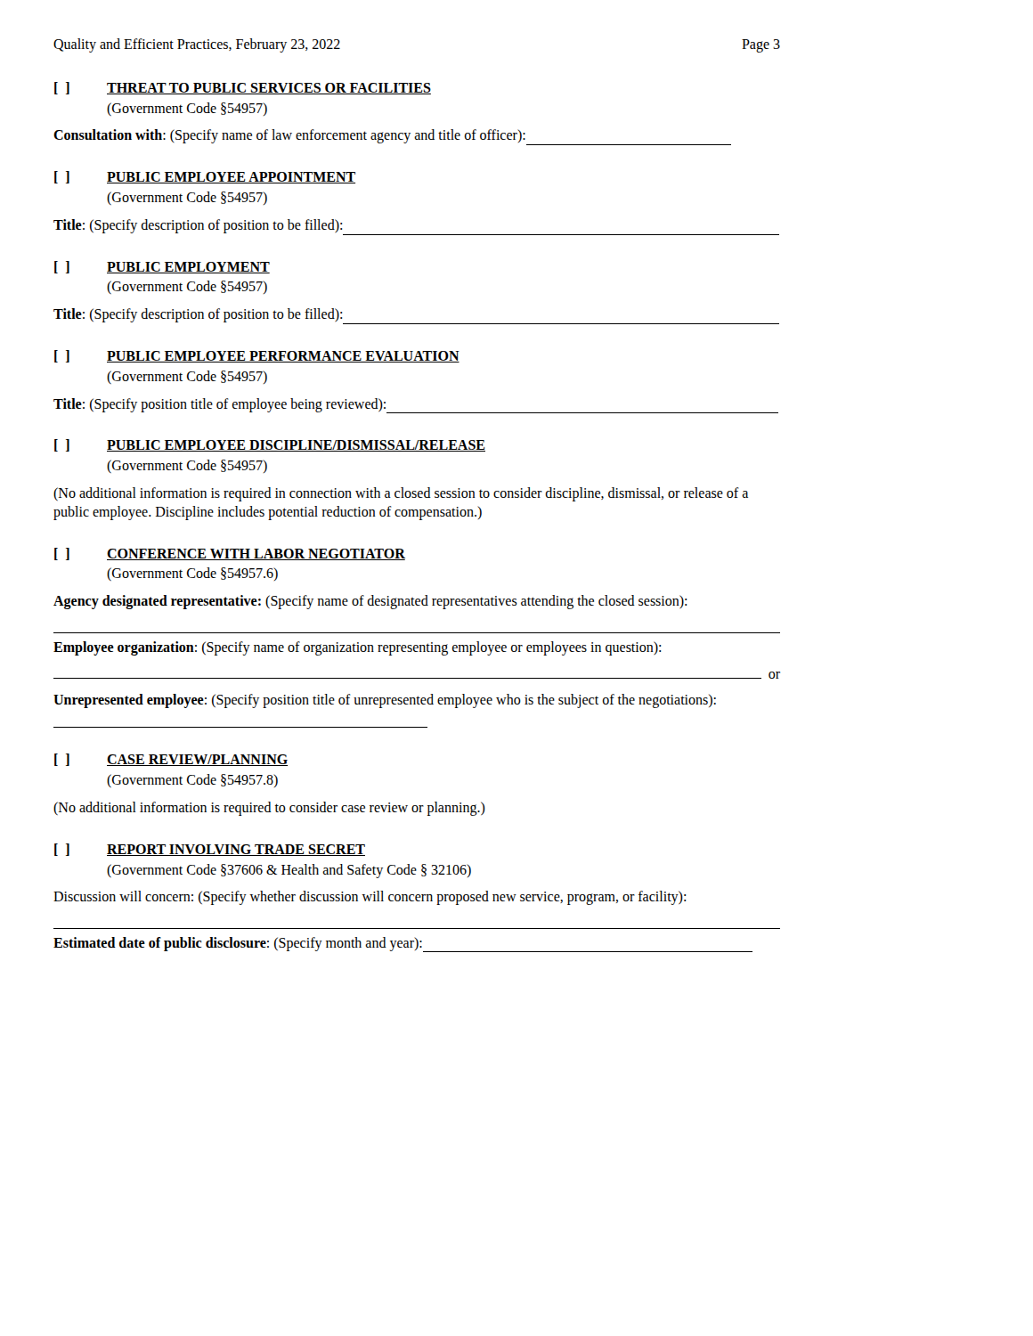Quality and Efficient Practices, February 23, 2022 Page 3
[ ] Threat to Public Services or Facilities
(Government Code §54957)
Consultation with: (Specify name of law enforcement agency and title of officer):
[ ] Public Employee Appointment
(Government Code §54957)
Title: (Specify description of position to be filled):
[ ] Public Employment
(Government Code §54957)
Title: (Specify description of position to be filled):
[ ] Public Employee Performance Evaluation
(Government Code §54957)
Title: (Specify position title of employee being reviewed):
[ ] Public Employee Discipline/Dismissal/Release
(Government Code §54957)
(No additional information is required in connection with a closed session to consider discipline, dismissal, or release of a public employee. Discipline includes potential reduction of compensation.)
[ ] Conference with Labor Negotiator
(Government Code §54957.6)
Agency designated representative: (Specify name of designated representatives attending the closed session):
Employee organization: (Specify name of organization representing employee or employees in question):
or
Unrepresented employee: (Specify position title of unrepresented employee who is the subject of the negotiations):
[ ] Case Review/Planning
(Government Code §54957.8)
(No additional information is required to consider case review or planning.)
[ ] Report Involving Trade Secret
(Government Code §37606 & Health and Safety Code § 32106)
Discussion will concern: (Specify whether discussion will concern proposed new service, program, or facility):
Estimated date of public disclosure: (Specify month and year):